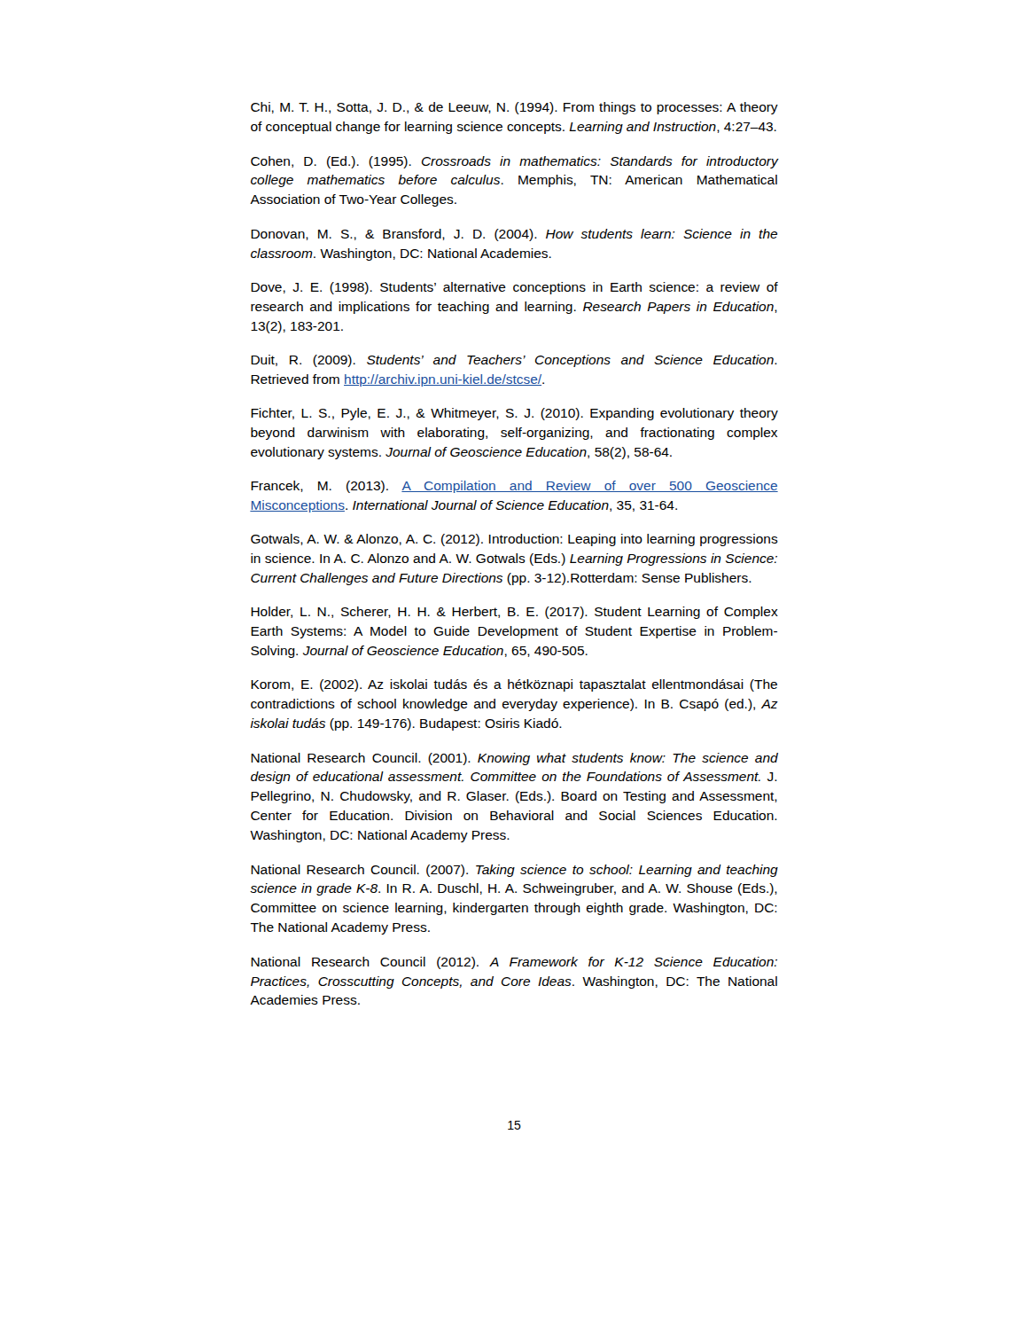Chi, M. T. H., Sotta, J. D., & de Leeuw, N. (1994). From things to processes: A theory of conceptual change for learning science concepts. Learning and Instruction, 4:27–43.
Cohen, D. (Ed.). (1995). Crossroads in mathematics: Standards for introductory college mathematics before calculus. Memphis, TN: American Mathematical Association of Two-Year Colleges.
Donovan, M. S., & Bransford, J. D. (2004). How students learn: Science in the classroom. Washington, DC: National Academies.
Dove, J. E. (1998). Students’ alternative conceptions in Earth science: a review of research and implications for teaching and learning. Research Papers in Education, 13(2), 183-201.
Duit, R. (2009). Students’ and Teachers’ Conceptions and Science Education. Retrieved from http://archiv.ipn.uni-kiel.de/stcse/.
Fichter, L. S., Pyle, E. J., & Whitmeyer, S. J. (2010). Expanding evolutionary theory beyond darwinism with elaborating, self-organizing, and fractionating complex evolutionary systems. Journal of Geoscience Education, 58(2), 58-64.
Francek, M. (2013). A Compilation and Review of over 500 Geoscience Misconceptions. International Journal of Science Education, 35, 31-64.
Gotwals, A. W. & Alonzo, A. C. (2012). Introduction: Leaping into learning progressions in science. In A. C. Alonzo and A. W. Gotwals (Eds.) Learning Progressions in Science: Current Challenges and Future Directions (pp. 3-12).Rotterdam: Sense Publishers.
Holder, L. N., Scherer, H. H. & Herbert, B. E. (2017). Student Learning of Complex Earth Systems: A Model to Guide Development of Student Expertise in Problem-Solving. Journal of Geoscience Education, 65, 490-505.
Korom, E. (2002). Az iskolai tudás és a hétköznapi tapasztalat ellentmondásai (The contradictions of school knowledge and everyday experience). In B. Csapó (ed.), Az iskolai tudás (pp. 149-176). Budapest: Osiris Kiadó.
National Research Council. (2001). Knowing what students know: The science and design of educational assessment. Committee on the Foundations of Assessment. J. Pellegrino, N. Chudowsky, and R. Glaser. (Eds.). Board on Testing and Assessment, Center for Education. Division on Behavioral and Social Sciences Education. Washington, DC: National Academy Press.
National Research Council. (2007). Taking science to school: Learning and teaching science in grade K-8. In R. A. Duschl, H. A. Schweingruber, and A. W. Shouse (Eds.), Committee on science learning, kindergarten through eighth grade. Washington, DC: The National Academy Press.
National Research Council (2012). A Framework for K-12 Science Education: Practices, Crosscutting Concepts, and Core Ideas. Washington, DC: The National Academies Press.
15